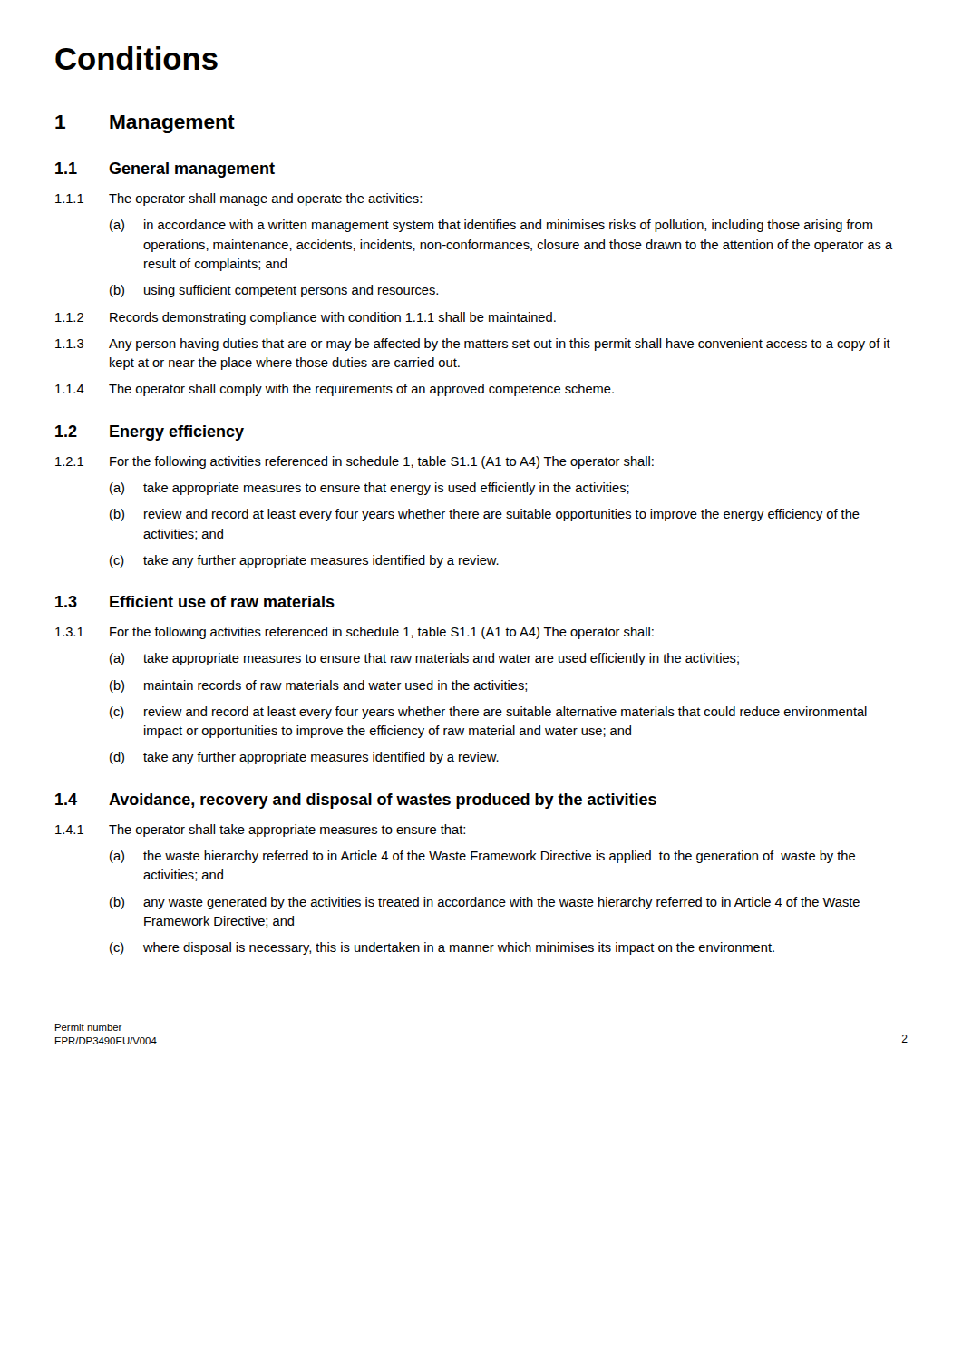Conditions
1 Management
1.1 General management
1.1.1
The operator shall manage and operate the activities:
(a)
in accordance with a written management system that identifies and minimises risks of pollution, including those arising from operations, maintenance, accidents, incidents, non-conformances, closure and those drawn to the attention of the operator as a result of complaints; and
(b)
using sufficient competent persons and resources.
1.1.2
Records demonstrating compliance with condition 1.1.1 shall be maintained.
1.1.3
Any person having duties that are or may be affected by the matters set out in this permit shall have convenient access to a copy of it kept at or near the place where those duties are carried out.
1.1.4
The operator shall comply with the requirements of an approved competence scheme.
1.2 Energy efficiency
1.2.1
For the following activities referenced in schedule 1, table S1.1 (A1 to A4) The operator shall:
(a)
take appropriate measures to ensure that energy is used efficiently in the activities;
(b)
review and record at least every four years whether there are suitable opportunities to improve the energy efficiency of the activities; and
(c)
take any further appropriate measures identified by a review.
1.3 Efficient use of raw materials
1.3.1
For the following activities referenced in schedule 1, table S1.1 (A1 to A4) The operator shall:
(a)
take appropriate measures to ensure that raw materials and water are used efficiently in the activities;
(b)
maintain records of raw materials and water used in the activities;
(c)
review and record at least every four years whether there are suitable alternative materials that could reduce environmental impact or opportunities to improve the efficiency of raw material and water use; and
(d)
take any further appropriate measures identified by a review.
1.4 Avoidance, recovery and disposal of wastes produced by the activities
1.4.1
The operator shall take appropriate measures to ensure that:
(a)
the waste hierarchy referred to in Article 4 of the Waste Framework Directive is applied to the generation of waste by the activities; and
(b)
any waste generated by the activities is treated in accordance with the waste hierarchy referred to in Article 4 of the Waste Framework Directive; and
(c)
where disposal is necessary, this is undertaken in a manner which minimises its impact on the environment.
Permit number
EPR/DP3490EU/V004
2